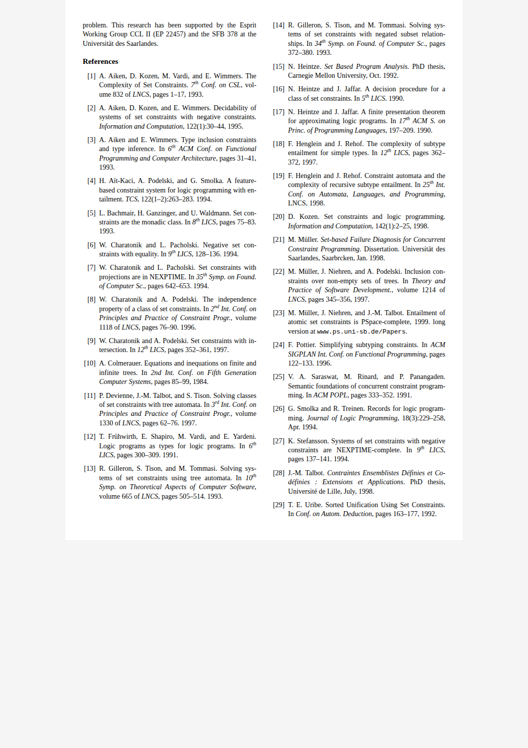problem. This research has been supported by the Esprit Working Group CCL II (EP 22457) and the SFB 378 at the Universität des Saarlandes.
References
[1] A. Aiken, D. Kozen, M. Vardi, and E. Wimmers. The Complexity of Set Constraints. 7th Conf. on CSL, volume 832 of LNCS, pages 1–17, 1993.
[2] A. Aiken, D. Kozen, and E. Wimmers. Decidability of systems of set constraints with negative constraints. Information and Computation, 122(1):30–44, 1995.
[3] A. Aiken and E. Wimmers. Type inclusion constraints and type inference. In 6th ACM Conf. on Functional Programming and Computer Architecture, pages 31–41, 1993.
[4] H. Aït-Kaci, A. Podelski, and G. Smolka. A feature-based constraint system for logic programming with entailment. TCS, 122(1–2):263–283. 1994.
[5] L. Bachmair, H. Ganzinger, and U. Waldmann. Set constraints are the monadic class. In 8th LICS, pages 75–83. 1993.
[6] W. Charatonik and L. Pacholski. Negative set constraints with equality. In 9th LICS, 128–136. 1994.
[7] W. Charatonik and L. Pacholski. Set constraints with projections are in NEXPTIME. In 35th Symp. on Found. of Computer Sc., pages 642–653. 1994.
[8] W. Charatonik and A. Podelski. The independence property of a class of set constraints. In 2nd Int. Conf. on Principles and Practice of Constraint Progr., volume 1118 of LNCS, pages 76–90. 1996.
[9] W. Charatonik and A. Podelski. Set constraints with intersection. In 12th LICS, pages 352–361, 1997.
[10] A. Colmerauer. Equations and inequations on finite and infinite trees. In 2nd Int. Conf. on Fifth Generation Computer Systems, pages 85–99, 1984.
[11] P. Devienne, J.-M. Talbot, and S. Tison. Solving classes of set constraints with tree automata. In 3rd Int. Conf. on Principles and Practice of Constraint Progr., volume 1330 of LNCS, pages 62–76. 1997.
[12] T. Frühwirth, E. Shapiro, M. Vardi, and E. Yardeni. Logic programs as types for logic programs. In 6th LICS, pages 300–309. 1991.
[13] R. Gilleron, S. Tison, and M. Tommasi. Solving systems of set constraints using tree automata. In 10th Symp. on Theoretical Aspects of Computer Software, volume 665 of LNCS, pages 505–514. 1993.
[14] R. Gilleron, S. Tison, and M. Tommasi. Solving systems of set constraints with negated subset relationships. In 34th Symp. on Found. of Computer Sc., pages 372–380. 1993.
[15] N. Heintze. Set Based Program Analysis. PhD thesis, Carnegie Mellon University, Oct. 1992.
[16] N. Heintze and J. Jaffar. A decision procedure for a class of set constraints. In 5th LICS. 1990.
[17] N. Heintze and J. Jaffar. A finite presentation theorem for approximating logic programs. In 17th ACM S. on Princ. of Programming Languages, 197–209. 1990.
[18] F. Henglein and J. Rehof. The complexity of subtype entailment for simple types. In 12th LICS, pages 362–372, 1997.
[19] F. Henglein and J. Rehof. Constraint automata and the complexity of recursive subtype entailment. In 25th Int. Conf. on Automata, Languages, and Programming, LNCS, 1998.
[20] D. Kozen. Set constraints and logic programming. Information and Computation, 142(1):2–25, 1998.
[21] M. Müller. Set-based Failure Diagnosis for Concurrent Constraint Programming. Dissertation. Universität des Saarlandes, Saarbrcken, Jan. 1998.
[22] M. Müller, J. Niehren, and A. Podelski. Inclusion constraints over non-empty sets of trees. In Theory and Practice of Software Development., volume 1214 of LNCS, pages 345–356, 1997.
[23] M. Müller, J. Niehren, and J.-M. Talbot. Entailment of atomic set constraints is PSpace-complete, 1999. long version at www.ps.uni-sb.de/Papers.
[24] F. Pottier. Simplifying subtyping constraints. In ACM SIGPLAN Int. Conf. on Functional Programming, pages 122–133. 1996.
[25] V. A. Saraswat, M. Rinard, and P. Panangaden. Semantic foundations of concurrent constraint programming. In ACM POPL, pages 333–352. 1991.
[26] G. Smolka and R. Treinen. Records for logic programming. Journal of Logic Programming, 18(3):229–258, Apr. 1994.
[27] K. Stefansson. Systems of set constraints with negative constraints are NEXPTIME-complete. In 9th LICS, pages 137–141. 1994.
[28] J.-M. Talbot. Contraintes Ensemblistes Définies et Co-définies : Extensions et Applications. PhD thesis, Université de Lille, July, 1998.
[29] T. E. Uribe. Sorted Unification Using Set Constraints. In Conf. on Autom. Deduction, pages 163–177, 1992.